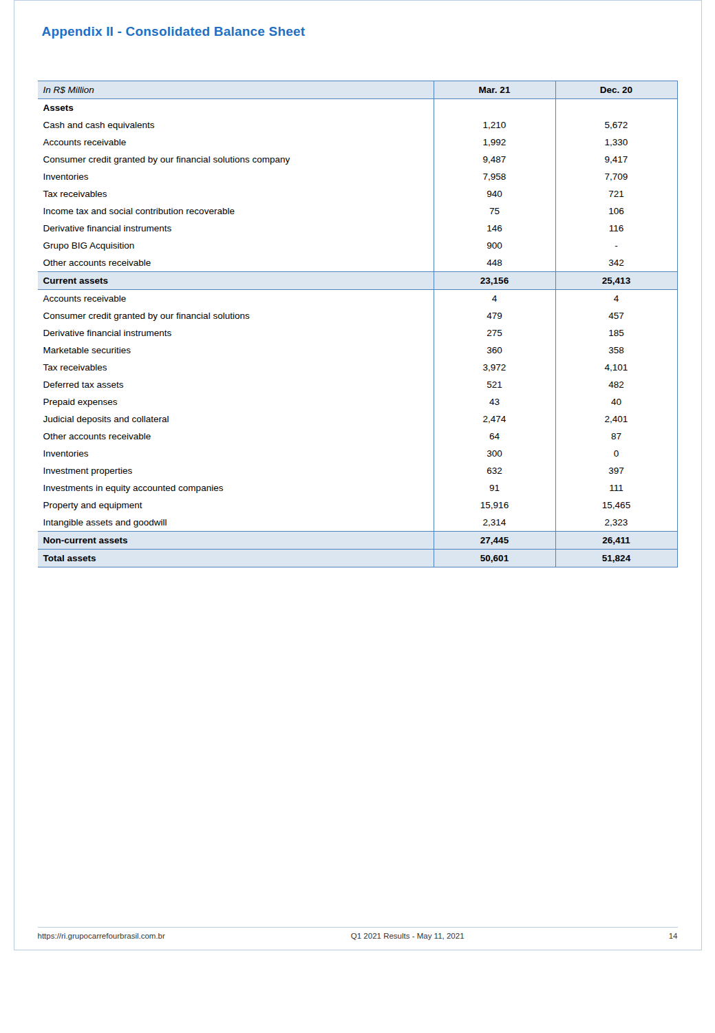Appendix II - Consolidated Balance Sheet
| In R$ Million | Mar. 21 | Dec. 20 |
| --- | --- | --- |
| Assets | | |
| Cash and cash equivalents | 1,210 | 5,672 |
| Accounts receivable | 1,992 | 1,330 |
| Consumer credit granted by our financial solutions company | 9,487 | 9,417 |
| Inventories | 7,958 | 7,709 |
| Tax receivables | 940 | 721 |
| Income tax and social contribution recoverable | 75 | 106 |
| Derivative financial instruments | 146 | 116 |
| Grupo BIG Acquisition | 900 | - |
| Other accounts receivable | 448 | 342 |
| Current assets | 23,156 | 25,413 |
| Accounts receivable | 4 | 4 |
| Consumer credit granted by our financial solutions | 479 | 457 |
| Derivative financial instruments | 275 | 185 |
| Marketable securities | 360 | 358 |
| Tax receivables | 3,972 | 4,101 |
| Deferred tax assets | 521 | 482 |
| Prepaid expenses | 43 | 40 |
| Judicial deposits and collateral | 2,474 | 2,401 |
| Other accounts receivable | 64 | 87 |
| Inventories | 300 | 0 |
| Investment properties | 632 | 397 |
| Investments in equity accounted companies | 91 | 111 |
| Property and equipment | 15,916 | 15,465 |
| Intangible assets and goodwill | 2,314 | 2,323 |
| Non-current assets | 27,445 | 26,411 |
| Total assets | 50,601 | 51,824 |
https://ri.grupocarrefourbrasil.com.br
Q1 2021 Results - May 11, 2021
14